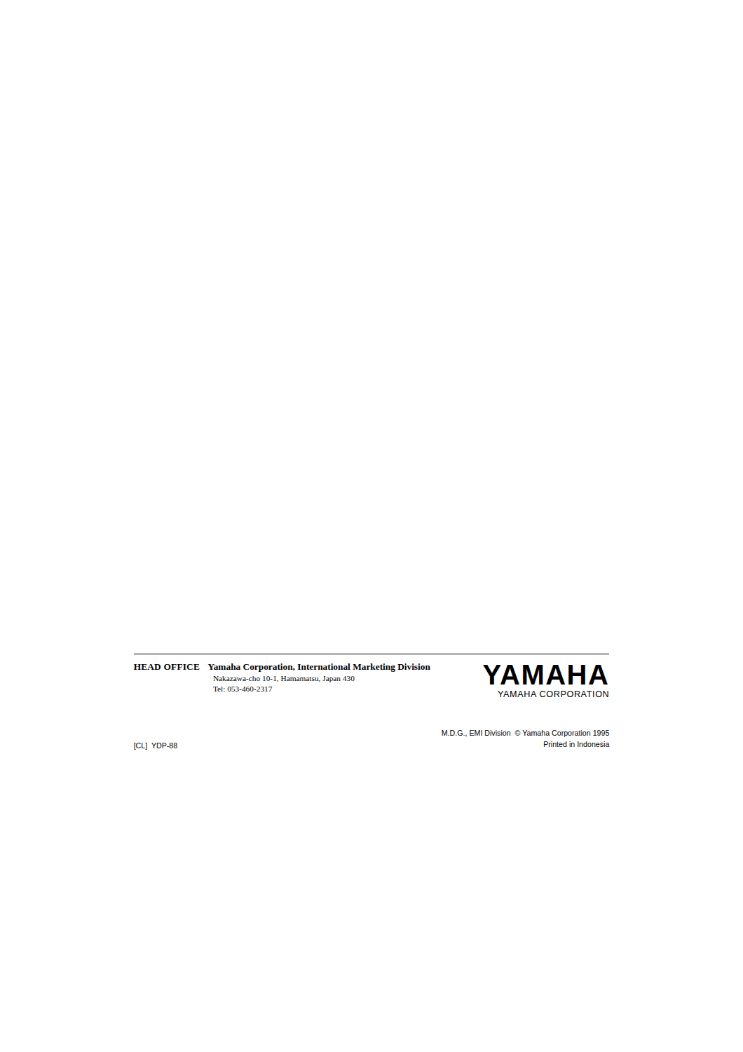HEAD OFFICE Yamaha Corporation, International Marketing Division
Nakazawa-cho 10-1, Hamamatsu, Japan 430
Tel: 053-460-2317
YAMAHA YAMAHA CORPORATION
[CL] YDP-88
M.D.G., EMI Division © Yamaha Corporation 1995 Printed in Indonesia